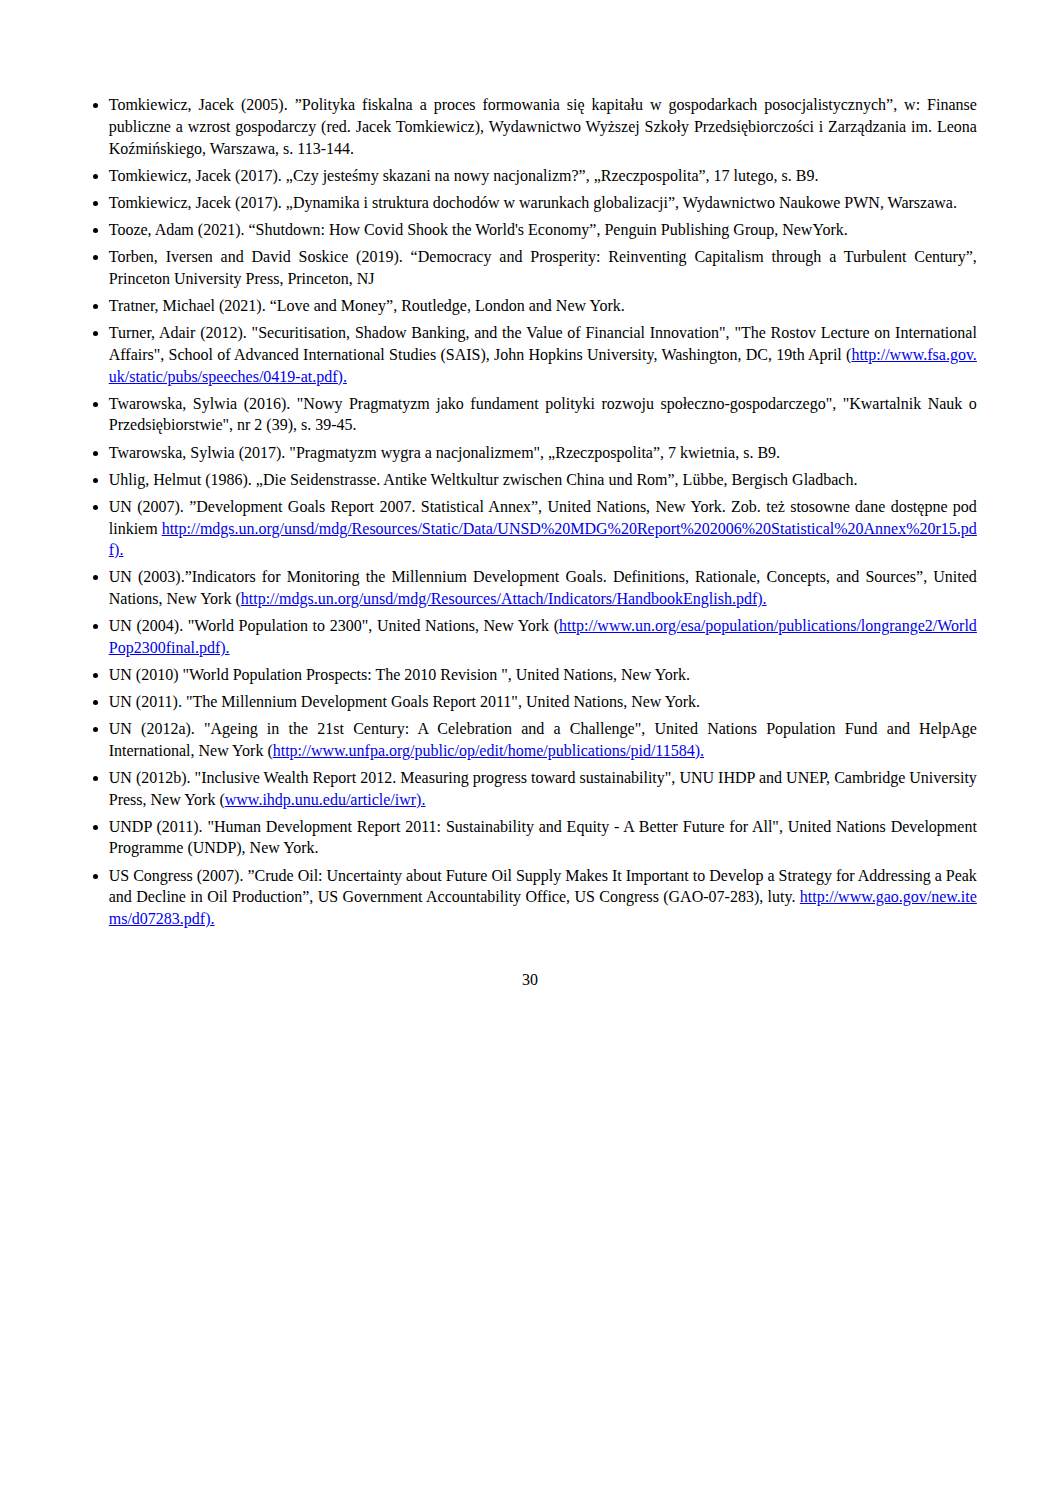Tomkiewicz, Jacek (2005). ”Polityka fiskalna a proces formowania się kapitału w gospodarkach posocjalistycznych”, w: Finanse publiczne a wzrost gospodarczy (red. Jacek Tomkiewicz), Wydawnictwo Wyższej Szkoły Przedsiębiorczości i Zarządzania im. Leona Koźmińskiego, Warszawa, s. 113-144.
Tomkiewicz, Jacek (2017). „Czy jesteśmy skazani na nowy nacjonalizm?”, „Rzeczpospolita”, 17 lutego, s. B9.
Tomkiewicz, Jacek (2017). „Dynamika i struktura dochodów w warunkach globalizacji”, Wydawnictwo Naukowe PWN, Warszawa.
Tooze, Adam (2021). “Shutdown: How Covid Shook the World's Economy”, Penguin Publishing Group, NewYork.
Torben, Iversen and David Soskice (2019). “Democracy and Prosperity: Reinventing Capitalism through a Turbulent Century”, Princeton University Press, Princeton, NJ
Tratner, Michael (2021). “Love and Money”, Routledge, London and New York.
Turner, Adair (2012). "Securitisation, Shadow Banking, and the Value of Financial Innovation", "The Rostov Lecture on International Affairs", School of Advanced International Studies (SAIS), John Hopkins University, Washington, DC, 19th April (http://www.fsa.gov.uk/static/pubs/speeches/0419-at.pdf).
Twarowska, Sylwia (2016). "Nowy Pragmatyzm jako fundament polityki rozwoju społeczno-gospodarczego", "Kwartalnik Nauk o Przedsiębiorstwie", nr 2 (39), s. 39-45.
Twarowska, Sylwia (2017). "Pragmatyzm wygra a nacjonalizmem", „Rzeczpospolita”, 7 kwietnia, s. B9.
Uhlig, Helmut (1986). „Die Seidenstrasse. Antike Weltkultur zwischen China und Rom”, Lübbe, Bergisch Gladbach.
UN (2007). ”Development Goals Report 2007. Statistical Annex”, United Nations, New York. Zob. też stosowne dane dostępne pod linkiem http://mdgs.un.org/unsd/mdg/Resources/Static/Data/UNSD%20MDG%20Report%202006%20Statistical%20Annex%20r15.pdf).
UN (2003).”Indicators for Monitoring the Millennium Development Goals. Definitions, Rationale, Concepts, and Sources”, United Nations, New York (http://mdgs.un.org/unsd/mdg/Resources/Attach/Indicators/HandbookEnglish.pdf).
UN (2004). "World Population to 2300", United Nations, New York (http://www.un.org/esa/population/publications/longrange2/WorldPop2300final.pdf).
UN (2010) "World Population Prospects: The 2010 Revision ", United Nations, New York.
UN (2011). "The Millennium Development Goals Report 2011", United Nations, New York.
UN (2012a). "Ageing in the 21st Century: A Celebration and a Challenge", United Nations Population Fund and HelpAge International, New York (http://www.unfpa.org/public/op/edit/home/publications/pid/11584).
UN (2012b). "Inclusive Wealth Report 2012. Measuring progress toward sustainability", UNU IHDP and UNEP, Cambridge University Press, New York (www.ihdp.unu.edu/article/iwr).
UNDP (2011). "Human Development Report 2011: Sustainability and Equity - A Better Future for All", United Nations Development Programme (UNDP), New York.
US Congress (2007). ”Crude Oil: Uncertainty about Future Oil Supply Makes It Important to Develop a Strategy for Addressing a Peak and Decline in Oil Production”, US Government Accountability Office, US Congress (GAO-07-283), luty. http://www.gao.gov/new.items/d07283.pdf).
30